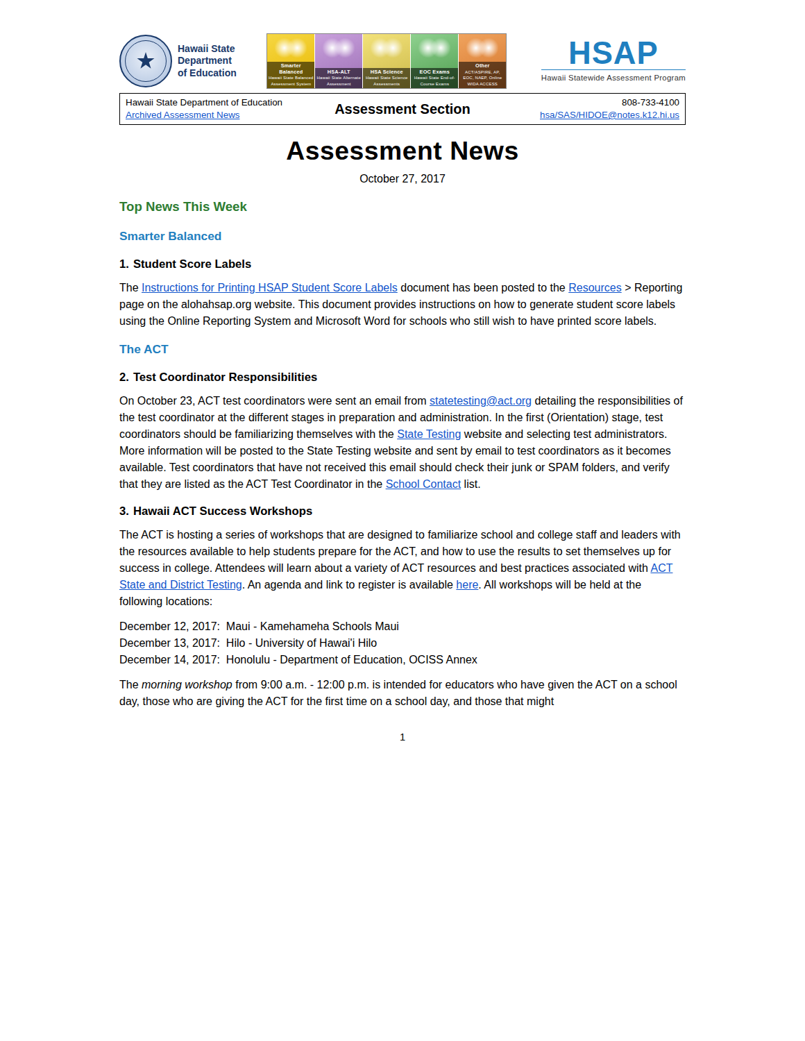Hawaii State
Department
of Education
Smarter
Balanced
Hawaii State Balanced Assessment System
HSA-ALT
Hawaii State Alternate Assessment
HSA Science
Hawaii State Science Assessments
EOC Exams
Hawaii State End-of-Course Exams
Other
ACT/ASPIRE, AP, EOC, NAEP, Online WIDA ACCESS
HSAP
Hawaii Statewide Assessment Program
Hawaii State Department of Education
Archived Assessment News
Assessment Section
808-733-4100
hsa/SAS/HIDOE@notes.k12.hi.us
Assessment News
October 27, 2017
Top News This Week
Smarter Balanced
1. Student Score Labels
The Instructions for Printing HSAP Student Score Labels document has been posted to the Resources > Reporting page on the alohahsap.org website. This document provides instructions on how to generate student score labels using the Online Reporting System and Microsoft Word for schools who still wish to have printed score labels.
The ACT
2. Test Coordinator Responsibilities
On October 23, ACT test coordinators were sent an email from statetesting@act.org detailing the responsibilities of the test coordinator at the different stages in preparation and administration. In the first (Orientation) stage, test coordinators should be familiarizing themselves with the State Testing website and selecting test administrators. More information will be posted to the State Testing website and sent by email to test coordinators as it becomes available. Test coordinators that have not received this email should check their junk or SPAM folders, and verify that they are listed as the ACT Test Coordinator in the School Contact list.
3. Hawaii ACT Success Workshops
The ACT is hosting a series of workshops that are designed to familiarize school and college staff and leaders with the resources available to help students prepare for the ACT, and how to use the results to set themselves up for success in college. Attendees will learn about a variety of ACT resources and best practices associated with ACT State and District Testing. An agenda and link to register is available here. All workshops will be held at the following locations:
December 12, 2017: Maui - Kamehameha Schools Maui
December 13, 2017: Hilo - University of Hawai'i Hilo
December 14, 2017: Honolulu - Department of Education, OCISS Annex
The morning workshop from 9:00 a.m. - 12:00 p.m. is intended for educators who have given the ACT on a school day, those who are giving the ACT for the first time on a school day, and those that might
1